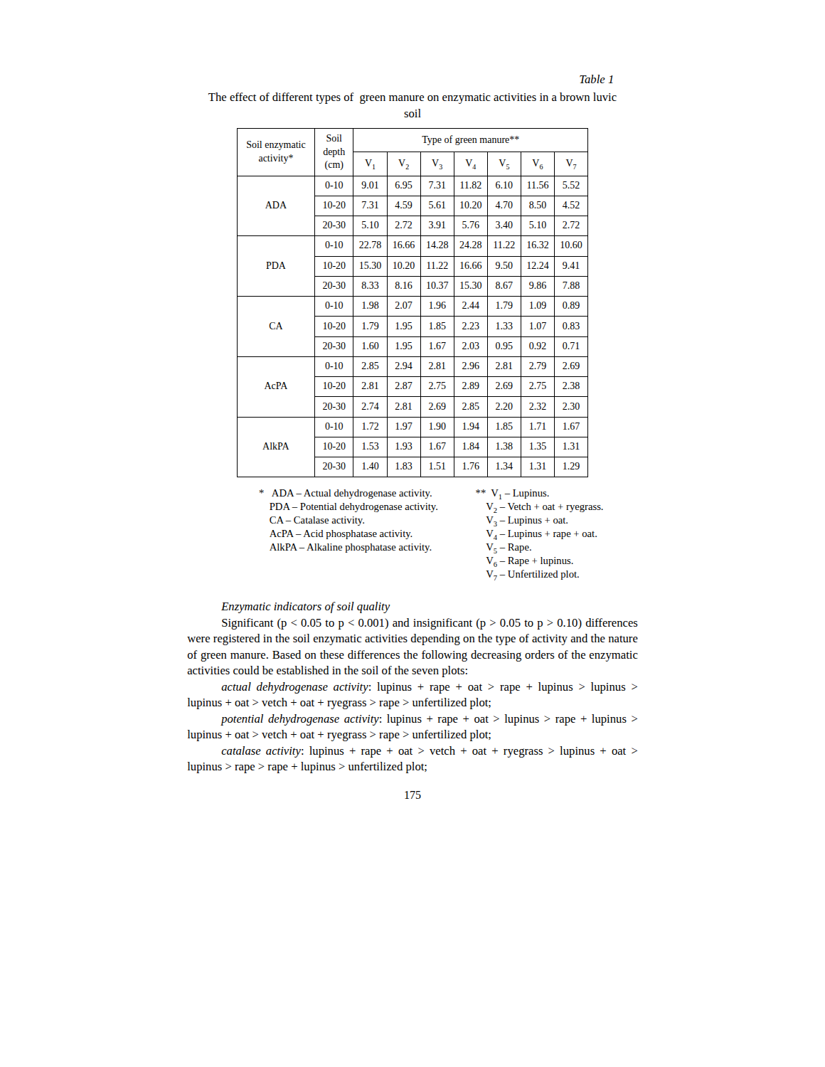Table 1
The effect of different types of green manure on enzymatic activities in a brown luvic soil
| Soil enzymatic activity* | Soil depth (cm) | Type of green manure** |
| --- | --- | --- |
| V 1 | V 2 | V 3 | V 4 | V 5 | V 6 | V 7 |
| ADA | 0-10 | 9.01 | 6.95 | 7.31 | 11.82 | 6.10 | 11.56 | 5.52 |
| 10-20 | 7.31 | 4.59 | 5.61 | 10.20 | 4.70 | 8.50 | 4.52 |
| 20-30 | 5.10 | 2.72 | 3.91 | 5.76 | 3.40 | 5.10 | 2.72 |
| PDA | 0-10 | 22.78 | 16.66 | 14.28 | 24.28 | 11.22 | 16.32 | 10.60 |
| 10-20 | 15.30 | 10.20 | 11.22 | 16.66 | 9.50 | 12.24 | 9.41 |
| 20-30 | 8.33 | 8.16 | 10.37 | 15.30 | 8.67 | 9.86 | 7.88 |
| CA | 0-10 | 1.98 | 2.07 | 1.96 | 2.44 | 1.79 | 1.09 | 0.89 |
| 10-20 | 1.79 | 1.95 | 1.85 | 2.23 | 1.33 | 1.07 | 0.83 |
| 20-30 | 1.60 | 1.95 | 1.67 | 2.03 | 0.95 | 0.92 | 0.71 |
| AcPA | 0-10 | 2.85 | 2.94 | 2.81 | 2.96 | 2.81 | 2.79 | 2.69 |
| 10-20 | 2.81 | 2.87 | 2.75 | 2.89 | 2.69 | 2.75 | 2.38 |
| 20-30 | 2.74 | 2.81 | 2.69 | 2.85 | 2.20 | 2.32 | 2.30 |
| AlkPA | 0-10 | 1.72 | 1.97 | 1.90 | 1.94 | 1.85 | 1.71 | 1.67 |
| 10-20 | 1.53 | 1.93 | 1.67 | 1.84 | 1.38 | 1.35 | 1.31 |
| 20-30 | 1.40 | 1.83 | 1.51 | 1.76 | 1.34 | 1.31 | 1.29 |
| * ADA – Actual dehydrogenase activity. | ** V 1 – Lupinus. |
| PDA – Potential dehydrogenase activity. | V 2 – Vetch + oat + ryegrass. |
| CA – Catalase activity. | V 3 – Lupinus + oat. |
| AcPA – Acid phosphatase activity. | V 4 – Lupinus + rape + oat. |
| AlkPA – Alkaline phosphatase activity. | V 5 – Rape. |
| | V 6 – Rape + lupinus. |
| | V 7 – Unfertilized plot. |
Enzymatic indicators of soil quality
Significant (p < 0.05 to p < 0.001) and insignificant (p > 0.05 to p > 0.10) differences were registered in the soil enzymatic activities depending on the type of activity and the nature of green manure. Based on these differences the following decreasing orders of the enzymatic activities could be established in the soil of the seven plots:
actual dehydrogenase activity: lupinus + rape + oat > rape + lupinus > lupinus > lupinus + oat > vetch + oat + ryegrass > rape > unfertilized plot;
potential dehydrogenase activity: lupinus + rape + oat > lupinus > rape + lupinus > lupinus + oat > vetch + oat + ryegrass > rape > unfertilized plot;
catalase activity: lupinus + rape + oat > vetch + oat + ryegrass > lupinus + oat > lupinus > rape > rape + lupinus > unfertilized plot;
175